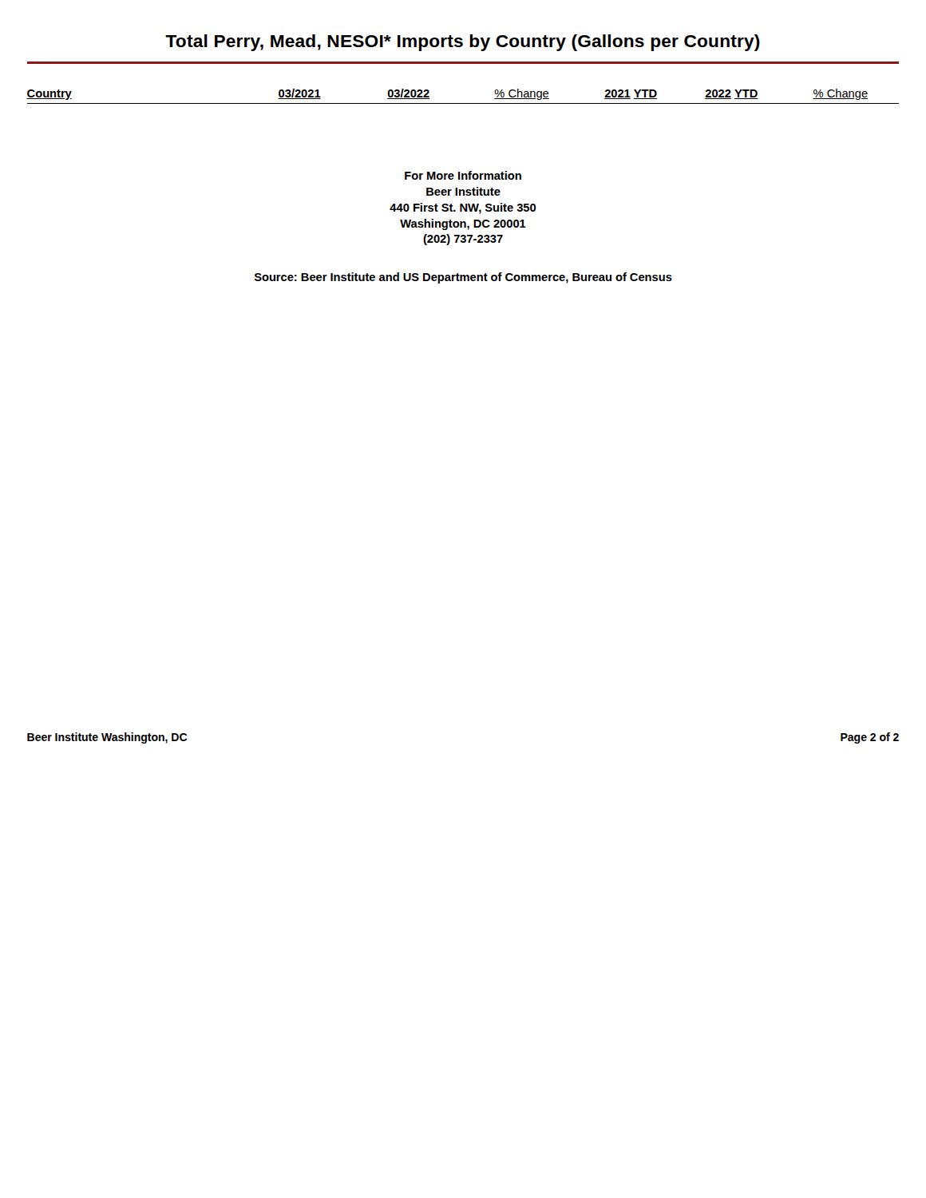Total Perry, Mead, NESOI* Imports by Country (Gallons per Country)
| Country | 03/2021 | 03/2022 | % Change | 2021 YTD | 2022 YTD | % Change |
For More Information
Beer Institute
440 First St. NW, Suite 350
Washington, DC 20001
(202) 737-2337
Source: Beer Institute and US Department of Commerce, Bureau of Census
Beer Institute Washington, DC
Page 2 of 2